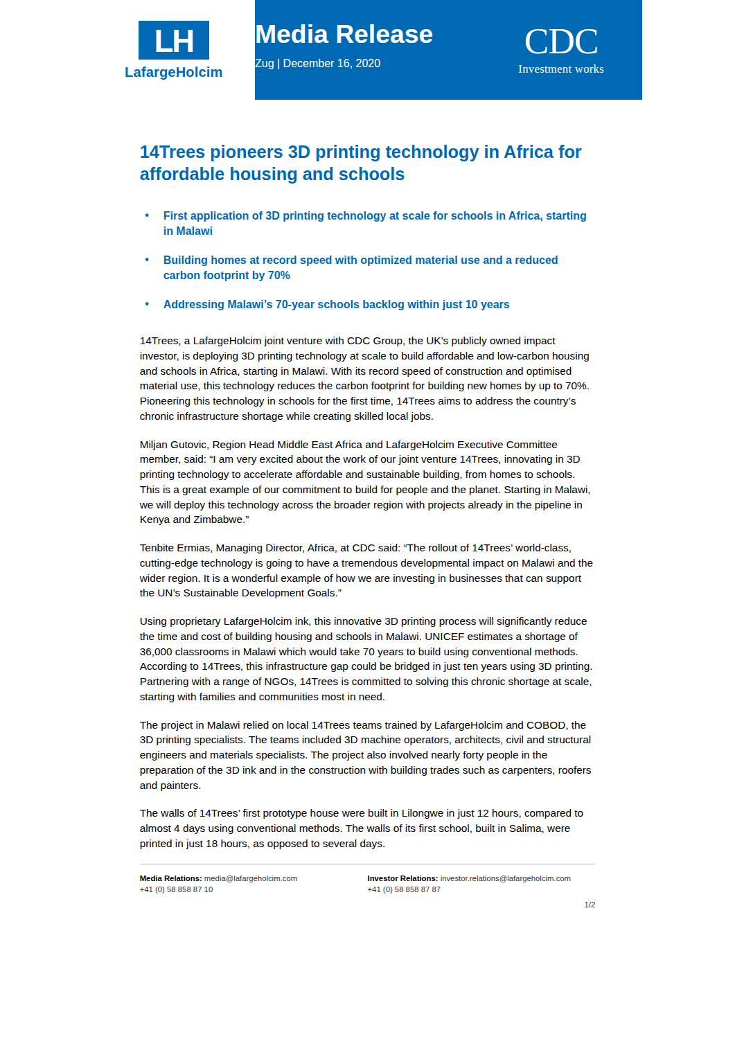LH LafargeHolcim
Media Release
Zug | December 16, 2020
CDC
Investment works
14Trees pioneers 3D printing technology in Africa for affordable housing and schools
First application of 3D printing technology at scale for schools in Africa, starting in Malawi
Building homes at record speed with optimized material use and a reduced carbon footprint by 70%
Addressing Malawi’s 70-year schools backlog within just 10 years
14Trees, a LafargeHolcim joint venture with CDC Group, the UK’s publicly owned impact investor, is deploying 3D printing technology at scale to build affordable and low-carbon housing and schools in Africa, starting in Malawi. With its record speed of construction and optimised material use, this technology reduces the carbon footprint for building new homes by up to 70%. Pioneering this technology in schools for the first time, 14Trees aims to address the country’s chronic infrastructure shortage while creating skilled local jobs.
Miljan Gutovic, Region Head Middle East Africa and LafargeHolcim Executive Committee member, said: “I am very excited about the work of our joint venture 14Trees, innovating in 3D printing technology to accelerate affordable and sustainable building, from homes to schools. This is a great example of our commitment to build for people and the planet. Starting in Malawi, we will deploy this technology across the broader region with projects already in the pipeline in Kenya and Zimbabwe.”
Tenbite Ermias, Managing Director, Africa, at CDC said: “The rollout of 14Trees’ world-class, cutting-edge technology is going to have a tremendous developmental impact on Malawi and the wider region. It is a wonderful example of how we are investing in businesses that can support the UN’s Sustainable Development Goals.”
Using proprietary LafargeHolcim ink, this innovative 3D printing process will significantly reduce the time and cost of building housing and schools in Malawi. UNICEF estimates a shortage of 36,000 classrooms in Malawi which would take 70 years to build using conventional methods. According to 14Trees, this infrastructure gap could be bridged in just ten years using 3D printing. Partnering with a range of NGOs, 14Trees is committed to solving this chronic shortage at scale, starting with families and communities most in need.
The project in Malawi relied on local 14Trees teams trained by LafargeHolcim and COBOD, the 3D printing specialists. The teams included 3D machine operators, architects, civil and structural engineers and materials specialists. The project also involved nearly forty people in the preparation of the 3D ink and in the construction with building trades such as carpenters, roofers and painters.
The walls of 14Trees’ first prototype house were built in Lilongwe in just 12 hours, compared to almost 4 days using conventional methods. The walls of its first school, built in Salima, were printed in just 18 hours, as opposed to several days.
Media Relations: media@lafargeholcim.com
+41 (0) 58 858 87 10
Investor Relations: investor.relations@lafargeholcim.com
+41 (0) 58 858 87 87
1/2